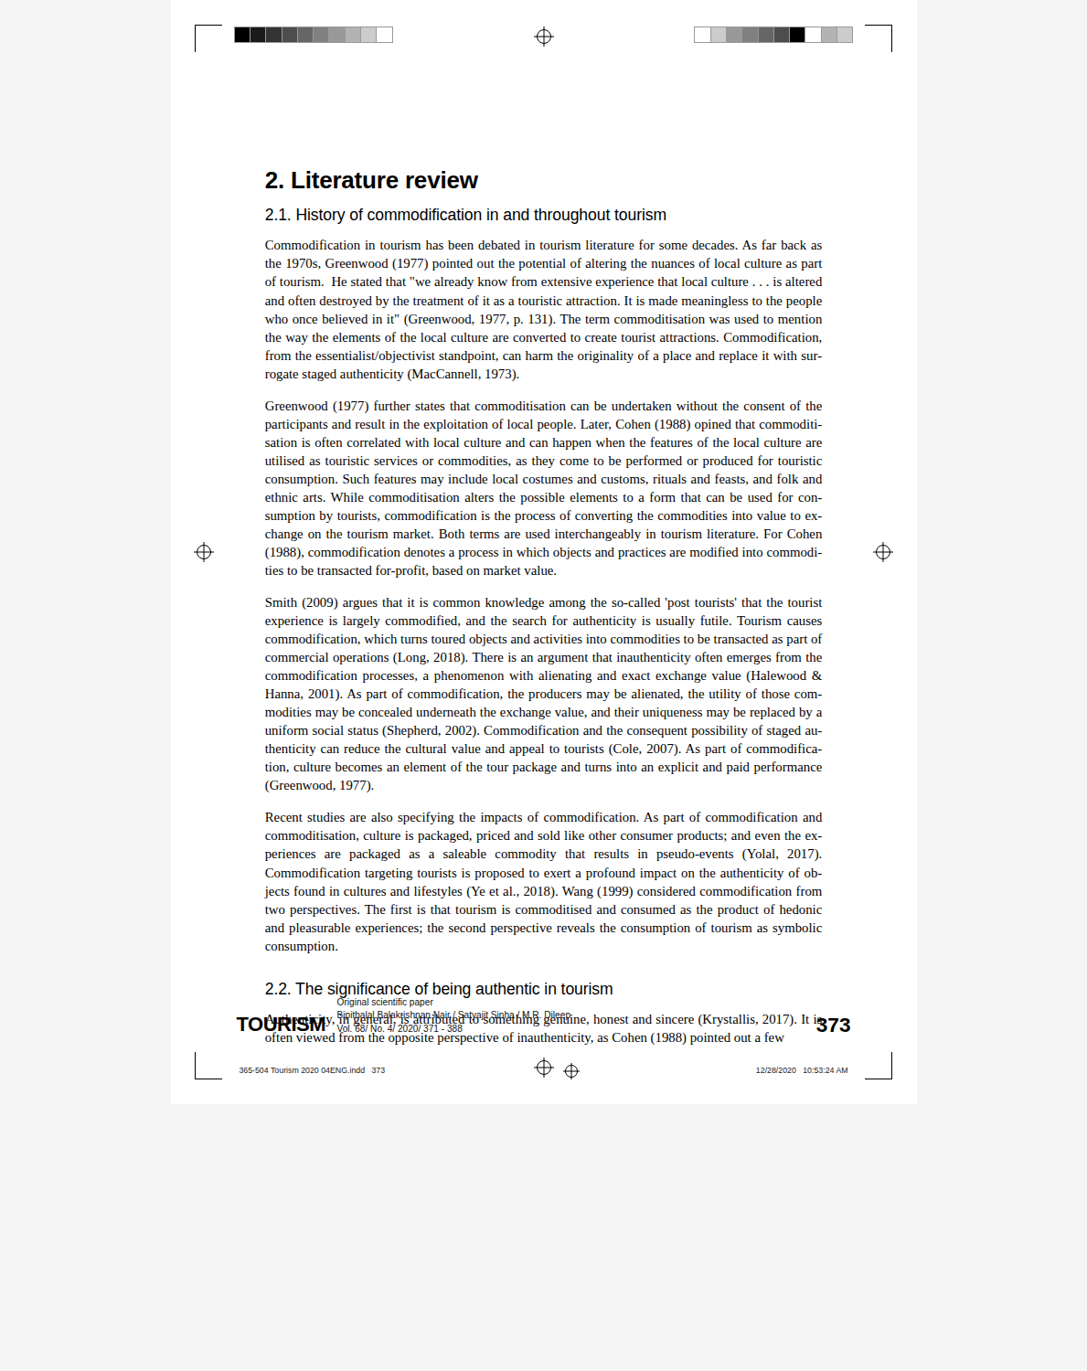2. Literature review
2.1. History of commodification in and throughout tourism
Commodification in tourism has been debated in tourism literature for some decades. As far back as the 1970s, Greenwood (1977) pointed out the potential of altering the nuances of local culture as part of tourism. He stated that "we already know from extensive experience that local culture . . . is altered and often destroyed by the treatment of it as a touristic attraction. It is made meaningless to the people who once believed in it" (Greenwood, 1977, p. 131). The term commoditisation was used to mention the way the elements of the local culture are converted to create tourist attractions. Commodification, from the essentialist/objectivist standpoint, can harm the originality of a place and replace it with surrogate staged authenticity (MacCannell, 1973).
Greenwood (1977) further states that commoditisation can be undertaken without the consent of the participants and result in the exploitation of local people. Later, Cohen (1988) opined that commoditisation is often correlated with local culture and can happen when the features of the local culture are utilised as touristic services or commodities, as they come to be performed or produced for touristic consumption. Such features may include local costumes and customs, rituals and feasts, and folk and ethnic arts. While commoditisation alters the possible elements to a form that can be used for consumption by tourists, commodification is the process of converting the commodities into value to exchange on the tourism market. Both terms are used interchangeably in tourism literature. For Cohen (1988), commodification denotes a process in which objects and practices are modified into commodities to be transacted for-profit, based on market value.
Smith (2009) argues that it is common knowledge among the so-called 'post tourists' that the tourist experience is largely commodified, and the search for authenticity is usually futile. Tourism causes commodification, which turns toured objects and activities into commodities to be transacted as part of commercial operations (Long, 2018). There is an argument that inauthenticity often emerges from the commodification processes, a phenomenon with alienating and exact exchange value (Halewood & Hanna, 2001). As part of commodification, the producers may be alienated, the utility of those commodities may be concealed underneath the exchange value, and their uniqueness may be replaced by a uniform social status (Shepherd, 2002). Commodification and the consequent possibility of staged authenticity can reduce the cultural value and appeal to tourists (Cole, 2007). As part of commodification, culture becomes an element of the tour package and turns into an explicit and paid performance (Greenwood, 1977).
Recent studies are also specifying the impacts of commodification. As part of commodification and commoditisation, culture is packaged, priced and sold like other consumer products; and even the experiences are packaged as a saleable commodity that results in pseudo-events (Yolal, 2017). Commodification targeting tourists is proposed to exert a profound impact on the authenticity of objects found in cultures and lifestyles (Ye et al., 2018). Wang (1999) considered commodification from two perspectives. The first is that tourism is commoditised and consumed as the product of hedonic and pleasurable experiences; the second perspective reveals the consumption of tourism as symbolic consumption.
2.2. The significance of being authentic in tourism
Authenticity, in general, is attributed to something genuine, honest and sincere (Krystallis, 2017). It is often viewed from the opposite perspective of inauthenticity, as Cohen (1988) pointed out a few
TOURISM
Original scientific paper
Bipithalal Balakrishnan Nair / Satyajit Sinha / M.R. Dileep
Vol. 68/ No. 4/ 2020/ 371 - 388
373
365-504 Tourism 2020 04ENG.indd 373
12/28/2020 10:53:24 AM